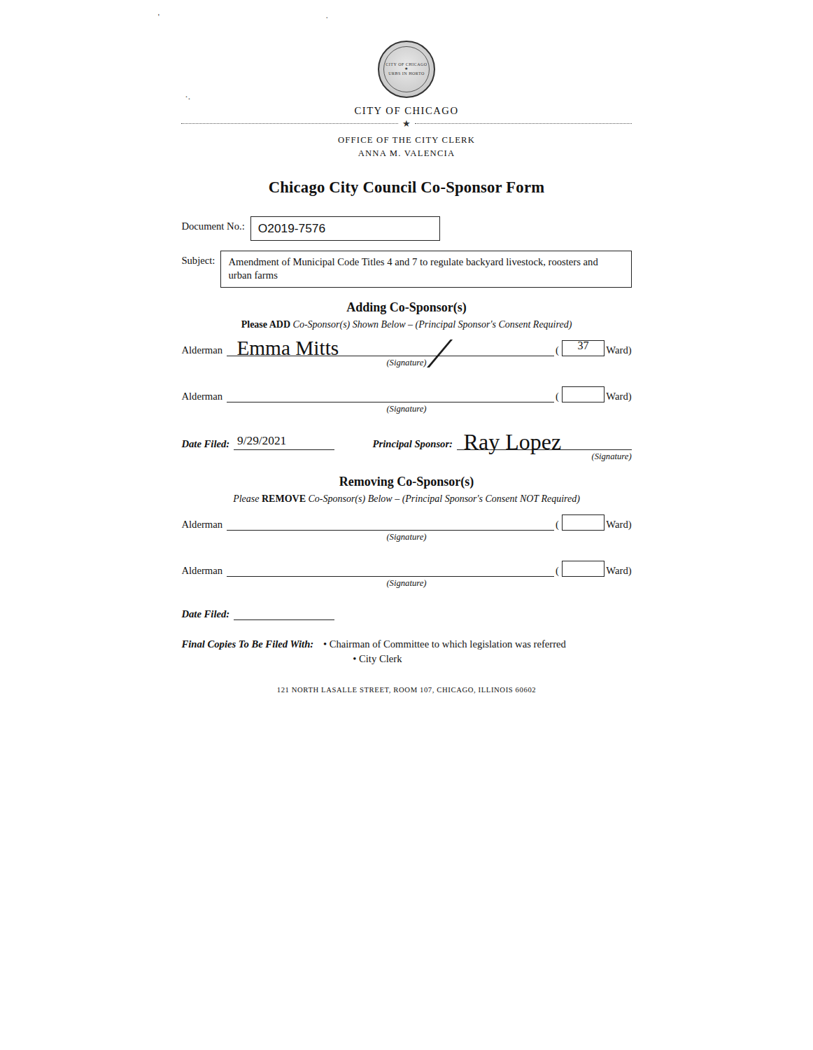'
.
·.
CITY OF CHICAGO
★
URBS IN HORTO
CITY OF CHICAGO
★
OFFICE OF THE CITY CLERK
ANNA M. VALENCIA
Chicago City Council Co-Sponsor Form
Document No.:
O2019-7576
Subject:
Amendment of Municipal Code Titles 4 and 7 to regulate backyard livestock, roosters and urban farms
Adding Co-Sponsor(s)
Please ADD Co-Sponsor(s) Shown Below – (Principal Sponsor's Consent Required)
Alderman
Emma Mitts
(37 Ward)
(Signature)
Alderman
( Ward)
(Signature)
Date Filed:
9/29/2021
Principal Sponsor:
Ray Lopez
(Signature)
⟋
Removing Co-Sponsor(s)
Please REMOVE Co-Sponsor(s) Below – (Principal Sponsor's Consent NOT Required)
Alderman
( Ward)
(Signature)
Alderman
( Ward)
(Signature)
Date Filed:
Final Copies To Be Filed With: • Chairman of Committee to which legislation was referred
• City Clerk
121 NORTH LASALLE STREET, ROOM 107, CHICAGO, ILLINOIS 60602